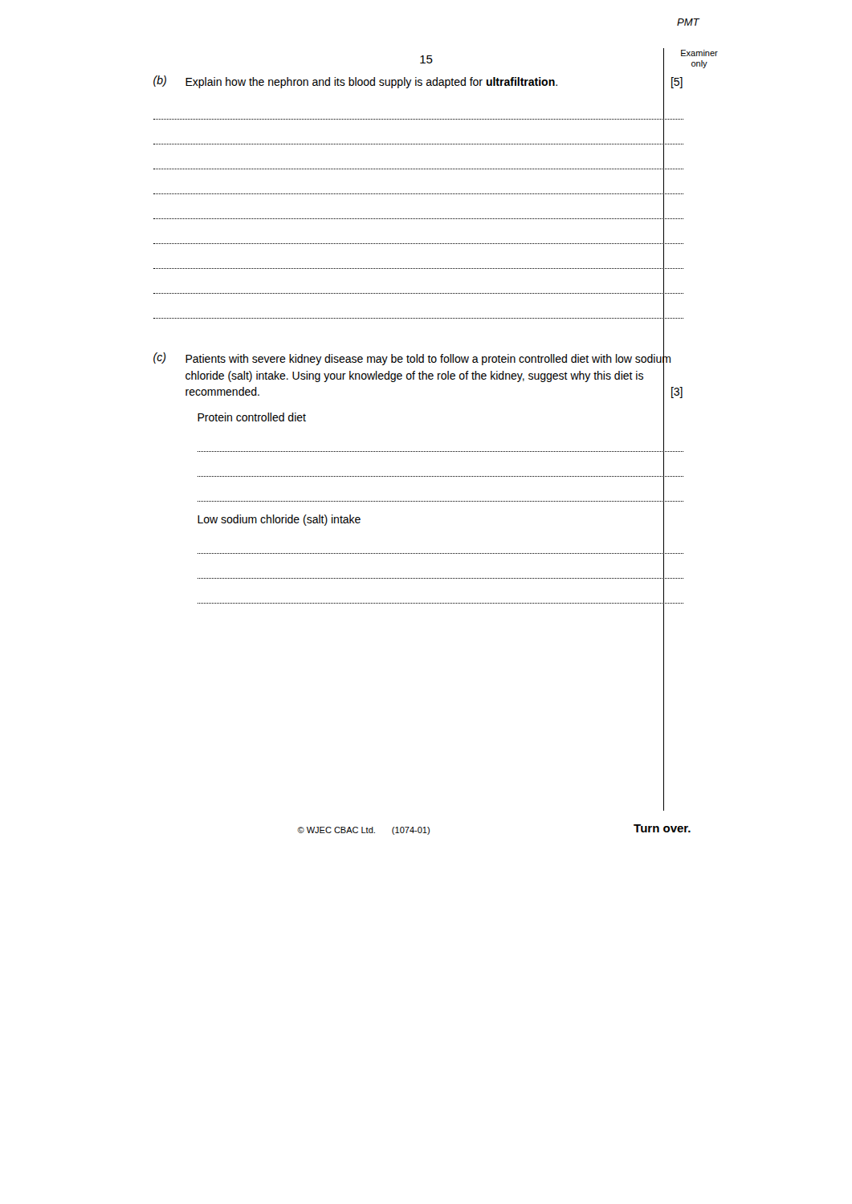PMT
15
Examiner
only
(b)
Explain how the nephron and its blood supply is adapted for ultrafiltration. [5]
(c)
Patients with severe kidney disease may be told to follow a protein controlled diet with low sodium chloride (salt) intake. Using your knowledge of the role of the kidney, suggest why this diet is recommended. [3]
Protein controlled diet
Low sodium chloride (salt) intake
© WJEC CBAC Ltd.
(1074-01)
Turn over.